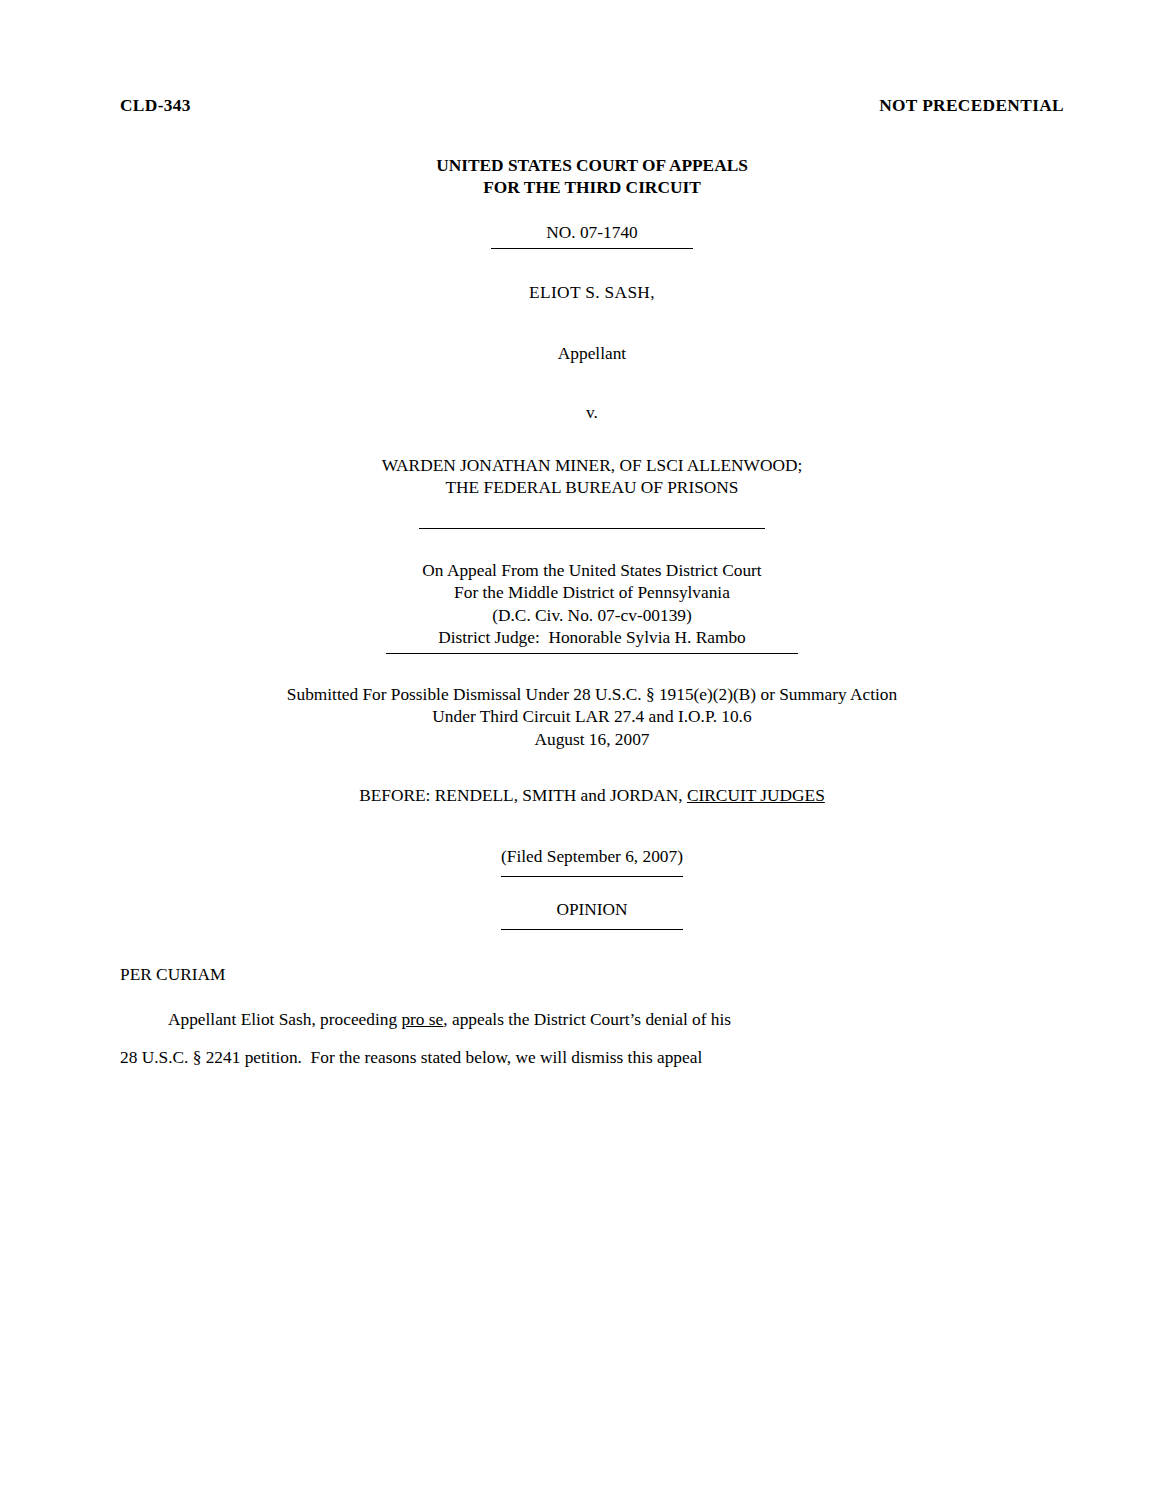CLD-343 NOT PRECEDENTIAL
UNITED STATES COURT OF APPEALS
FOR THE THIRD CIRCUIT
NO. 07-1740
ELIOT S. SASH,
Appellant
v.
WARDEN JONATHAN MINER, OF LSCI ALLENWOOD;
THE FEDERAL BUREAU OF PRISONS
On Appeal From the United States District Court
For the Middle District of Pennsylvania
(D.C. Civ. No. 07-cv-00139)
District Judge: Honorable Sylvia H. Rambo
Submitted For Possible Dismissal Under 28 U.S.C. § 1915(e)(2)(B) or Summary Action
Under Third Circuit LAR 27.4 and I.O.P. 10.6
August 16, 2007
BEFORE: RENDELL, SMITH and JORDAN, CIRCUIT JUDGES
(Filed September 6, 2007)
OPINION
PER CURIAM
Appellant Eliot Sash, proceeding pro se, appeals the District Court’s denial of his
28 U.S.C. § 2241 petition. For the reasons stated below, we will dismiss this appeal